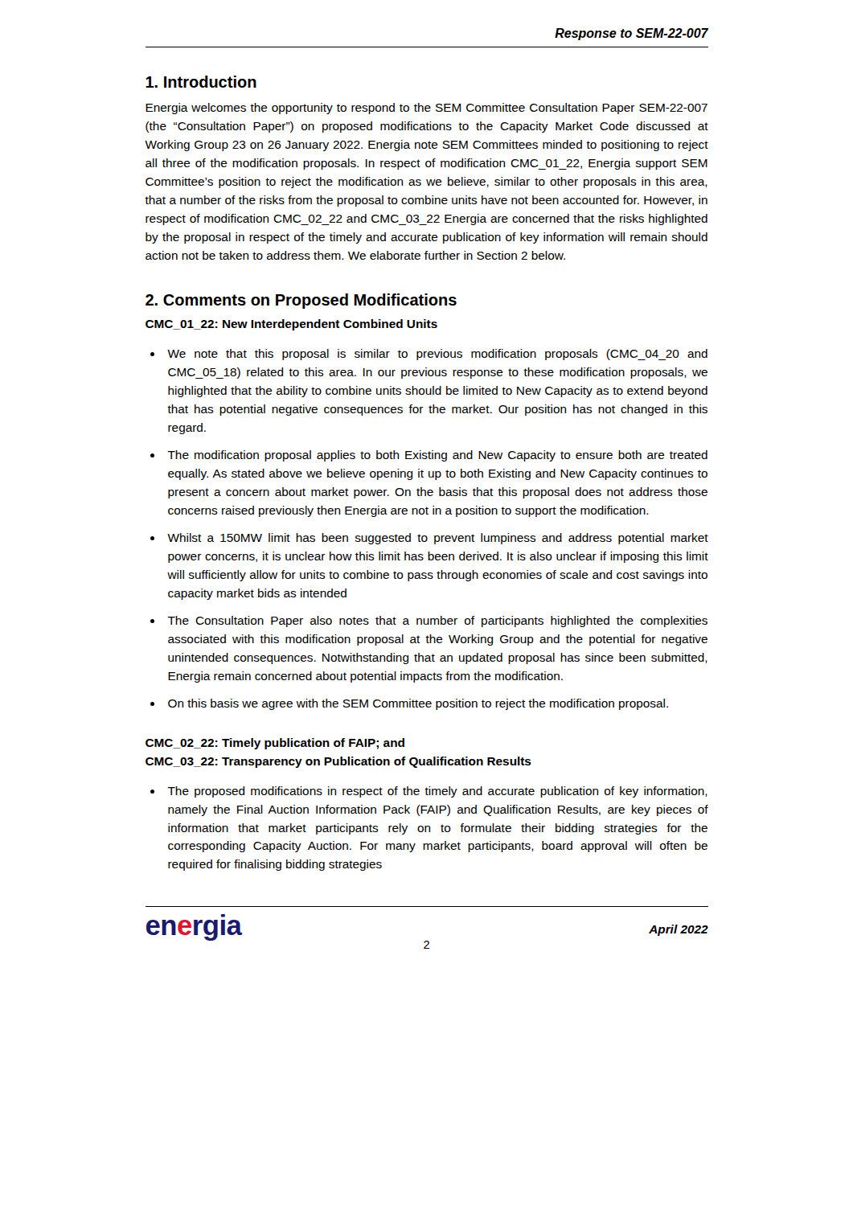Response to SEM-22-007
1. Introduction
Energia welcomes the opportunity to respond to the SEM Committee Consultation Paper SEM-22-007 (the “Consultation Paper”) on proposed modifications to the Capacity Market Code discussed at Working Group 23 on 26 January 2022. Energia note SEM Committees minded to positioning to reject all three of the modification proposals. In respect of modification CMC_01_22, Energia support SEM Committee’s position to reject the modification as we believe, similar to other proposals in this area, that a number of the risks from the proposal to combine units have not been accounted for. However, in respect of modification CMC_02_22 and CMC_03_22 Energia are concerned that the risks highlighted by the proposal in respect of the timely and accurate publication of key information will remain should action not be taken to address them. We elaborate further in Section 2 below.
2. Comments on Proposed Modifications
CMC_01_22: New Interdependent Combined Units
We note that this proposal is similar to previous modification proposals (CMC_04_20 and CMC_05_18) related to this area. In our previous response to these modification proposals, we highlighted that the ability to combine units should be limited to New Capacity as to extend beyond that has potential negative consequences for the market. Our position has not changed in this regard.
The modification proposal applies to both Existing and New Capacity to ensure both are treated equally. As stated above we believe opening it up to both Existing and New Capacity continues to present a concern about market power. On the basis that this proposal does not address those concerns raised previously then Energia are not in a position to support the modification.
Whilst a 150MW limit has been suggested to prevent lumpiness and address potential market power concerns, it is unclear how this limit has been derived. It is also unclear if imposing this limit will sufficiently allow for units to combine to pass through economies of scale and cost savings into capacity market bids as intended
The Consultation Paper also notes that a number of participants highlighted the complexities associated with this modification proposal at the Working Group and the potential for negative unintended consequences. Notwithstanding that an updated proposal has since been submitted, Energia remain concerned about potential impacts from the modification.
On this basis we agree with the SEM Committee position to reject the modification proposal.
CMC_02_22: Timely publication of FAIP; and
CMC_03_22: Transparency on Publication of Qualification Results
The proposed modifications in respect of the timely and accurate publication of key information, namely the Final Auction Information Pack (FAIP) and Qualification Results, are key pieces of information that market participants rely on to formulate their bidding strategies for the corresponding Capacity Auction. For many market participants, board approval will often be required for finalising bidding strategies
energia April 2022
2